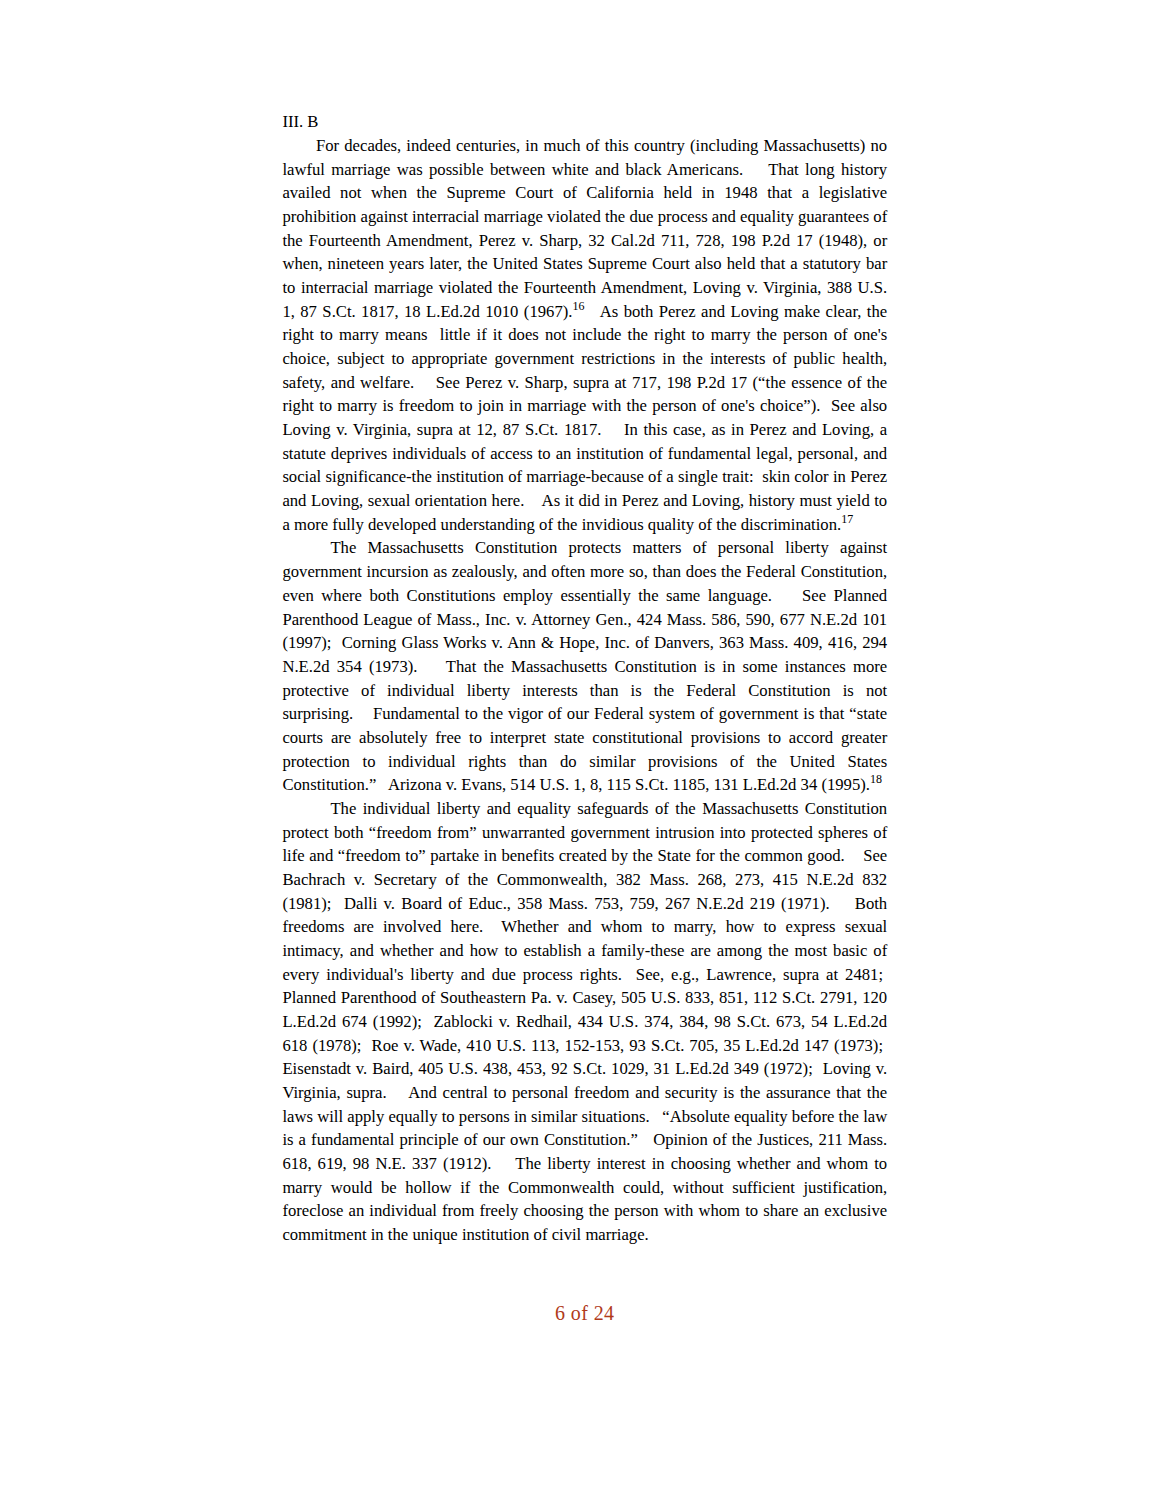III. B
For decades, indeed centuries, in much of this country (including Massachusetts) no lawful marriage was possible between white and black Americans. That long history availed not when the Supreme Court of California held in 1948 that a legislative prohibition against interracial marriage violated the due process and equality guarantees of the Fourteenth Amendment, Perez v. Sharp, 32 Cal.2d 711, 728, 198 P.2d 17 (1948), or when, nineteen years later, the United States Supreme Court also held that a statutory bar to interracial marriage violated the Fourteenth Amendment, Loving v. Virginia, 388 U.S. 1, 87 S.Ct. 1817, 18 L.Ed.2d 1010 (1967).16 As both Perez and Loving make clear, the right to marry means little if it does not include the right to marry the person of one's choice, subject to appropriate government restrictions in the interests of public health, safety, and welfare. See Perez v. Sharp, supra at 717, 198 P.2d 17 (“the essence of the right to marry is freedom to join in marriage with the person of one's choice”). See also Loving v. Virginia, supra at 12, 87 S.Ct. 1817. In this case, as in Perez and Loving, a statute deprives individuals of access to an institution of fundamental legal, personal, and social significance-the institution of marriage-because of a single trait: skin color in Perez and Loving, sexual orientation here. As it did in Perez and Loving, history must yield to a more fully developed understanding of the invidious quality of the discrimination.17
The Massachusetts Constitution protects matters of personal liberty against government incursion as zealously, and often more so, than does the Federal Constitution, even where both Constitutions employ essentially the same language. See Planned Parenthood League of Mass., Inc. v. Attorney Gen., 424 Mass. 586, 590, 677 N.E.2d 101 (1997); Corning Glass Works v. Ann & Hope, Inc. of Danvers, 363 Mass. 409, 416, 294 N.E.2d 354 (1973). That the Massachusetts Constitution is in some instances more protective of individual liberty interests than is the Federal Constitution is not surprising. Fundamental to the vigor of our Federal system of government is that “state courts are absolutely free to interpret state constitutional provisions to accord greater protection to individual rights than do similar provisions of the United States Constitution.” Arizona v. Evans, 514 U.S. 1, 8, 115 S.Ct. 1185, 131 L.Ed.2d 34 (1995).18
The individual liberty and equality safeguards of the Massachusetts Constitution protect both “freedom from” unwarranted government intrusion into protected spheres of life and “freedom to” partake in benefits created by the State for the common good. See Bachrach v. Secretary of the Commonwealth, 382 Mass. 268, 273, 415 N.E.2d 832 (1981); Dalli v. Board of Educ., 358 Mass. 753, 759, 267 N.E.2d 219 (1971). Both freedoms are involved here. Whether and whom to marry, how to express sexual intimacy, and whether and how to establish a family-these are among the most basic of every individual's liberty and due process rights. See, e.g., Lawrence, supra at 2481; Planned Parenthood of Southeastern Pa. v. Casey, 505 U.S. 833, 851, 112 S.Ct. 2791, 120 L.Ed.2d 674 (1992); Zablocki v. Redhail, 434 U.S. 374, 384, 98 S.Ct. 673, 54 L.Ed.2d 618 (1978); Roe v. Wade, 410 U.S. 113, 152-153, 93 S.Ct. 705, 35 L.Ed.2d 147 (1973); Eisenstadt v. Baird, 405 U.S. 438, 453, 92 S.Ct. 1029, 31 L.Ed.2d 349 (1972); Loving v. Virginia, supra. And central to personal freedom and security is the assurance that the laws will apply equally to persons in similar situations. “Absolute equality before the law is a fundamental principle of our own Constitution.” Opinion of the Justices, 211 Mass. 618, 619, 98 N.E. 337 (1912). The liberty interest in choosing whether and whom to marry would be hollow if the Commonwealth could, without sufficient justification, foreclose an individual from freely choosing the person with whom to share an exclusive commitment in the unique institution of civil marriage.
6 of 24